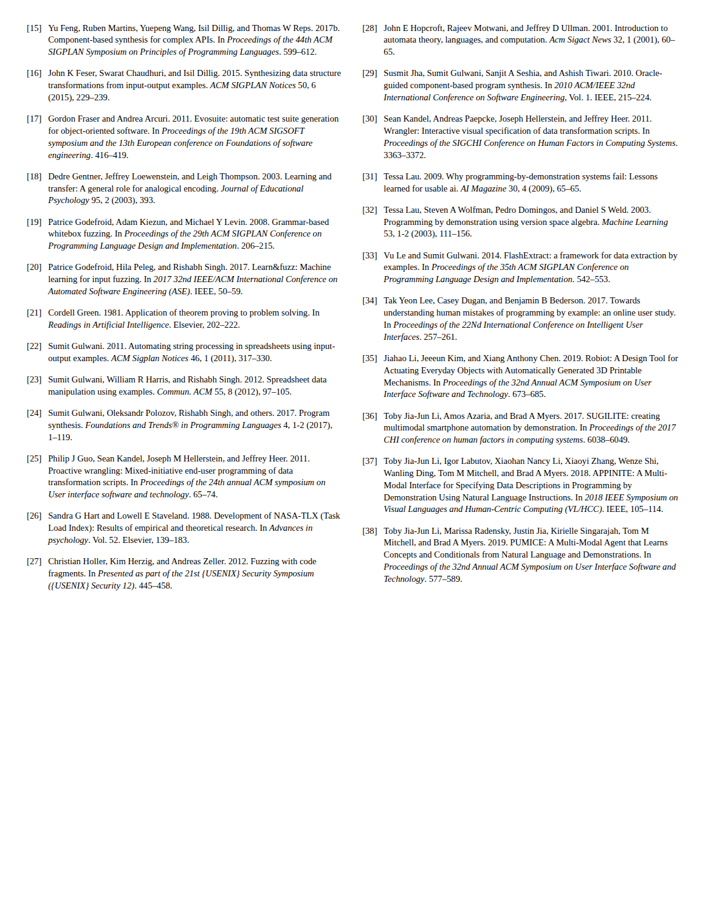[15]
Yu Feng, Ruben Martins, Yuepeng Wang, Isil Dillig, and Thomas W Reps. 2017b. Component-based synthesis for complex APIs. In Proceedings of the 44th ACM SIGPLAN Symposium on Principles of Programming Languages. 599–612.
[16]
John K Feser, Swarat Chaudhuri, and Isil Dillig. 2015. Synthesizing data structure transformations from input-output examples. ACM SIGPLAN Notices 50, 6 (2015), 229–239.
[17]
Gordon Fraser and Andrea Arcuri. 2011. Evosuite: automatic test suite generation for object-oriented software. In Proceedings of the 19th ACM SIGSOFT symposium and the 13th European conference on Foundations of software engineering. 416–419.
[18]
Dedre Gentner, Jeffrey Loewenstein, and Leigh Thompson. 2003. Learning and transfer: A general role for analogical encoding. Journal of Educational Psychology 95, 2 (2003), 393.
[19]
Patrice Godefroid, Adam Kiezun, and Michael Y Levin. 2008. Grammar-based whitebox fuzzing. In Proceedings of the 29th ACM SIGPLAN Conference on Programming Language Design and Implementation. 206–215.
[20]
Patrice Godefroid, Hila Peleg, and Rishabh Singh. 2017. Learn&fuzz: Machine learning for input fuzzing. In 2017 32nd IEEE/ACM International Conference on Automated Software Engineering (ASE). IEEE, 50–59.
[21]
Cordell Green. 1981. Application of theorem proving to problem solving. In Readings in Artificial Intelligence. Elsevier, 202–222.
[22]
Sumit Gulwani. 2011. Automating string processing in spreadsheets using input-output examples. ACM Sigplan Notices 46, 1 (2011), 317–330.
[23]
Sumit Gulwani, William R Harris, and Rishabh Singh. 2012. Spreadsheet data manipulation using examples. Commun. ACM 55, 8 (2012), 97–105.
[24]
Sumit Gulwani, Oleksandr Polozov, Rishabh Singh, and others. 2017. Program synthesis. Foundations and Trends® in Programming Languages 4, 1-2 (2017), 1–119.
[25]
Philip J Guo, Sean Kandel, Joseph M Hellerstein, and Jeffrey Heer. 2011. Proactive wrangling: Mixed-initiative end-user programming of data transformation scripts. In Proceedings of the 24th annual ACM symposium on User interface software and technology. 65–74.
[26]
Sandra G Hart and Lowell E Staveland. 1988. Development of NASA-TLX (Task Load Index): Results of empirical and theoretical research. In Advances in psychology. Vol. 52. Elsevier, 139–183.
[27]
Christian Holler, Kim Herzig, and Andreas Zeller. 2012. Fuzzing with code fragments. In Presented as part of the 21st {USENIX} Security Symposium ({USENIX} Security 12). 445–458.
[28]
John E Hopcroft, Rajeev Motwani, and Jeffrey D Ullman. 2001. Introduction to automata theory, languages, and computation. Acm Sigact News 32, 1 (2001), 60–65.
[29]
Susmit Jha, Sumit Gulwani, Sanjit A Seshia, and Ashish Tiwari. 2010. Oracle-guided component-based program synthesis. In 2010 ACM/IEEE 32nd International Conference on Software Engineering, Vol. 1. IEEE, 215–224.
[30]
Sean Kandel, Andreas Paepcke, Joseph Hellerstein, and Jeffrey Heer. 2011. Wrangler: Interactive visual specification of data transformation scripts. In Proceedings of the SIGCHI Conference on Human Factors in Computing Systems. 3363–3372.
[31]
Tessa Lau. 2009. Why programming-by-demonstration systems fail: Lessons learned for usable ai. AI Magazine 30, 4 (2009), 65–65.
[32]
Tessa Lau, Steven A Wolfman, Pedro Domingos, and Daniel S Weld. 2003. Programming by demonstration using version space algebra. Machine Learning 53, 1-2 (2003), 111–156.
[33]
Vu Le and Sumit Gulwani. 2014. FlashExtract: a framework for data extraction by examples. In Proceedings of the 35th ACM SIGPLAN Conference on Programming Language Design and Implementation. 542–553.
[34]
Tak Yeon Lee, Casey Dugan, and Benjamin B Bederson. 2017. Towards understanding human mistakes of programming by example: an online user study. In Proceedings of the 22Nd International Conference on Intelligent User Interfaces. 257–261.
[35]
Jiahao Li, Jeeeun Kim, and Xiang Anthony Chen. 2019. Robiot: A Design Tool for Actuating Everyday Objects with Automatically Generated 3D Printable Mechanisms. In Proceedings of the 32nd Annual ACM Symposium on User Interface Software and Technology. 673–685.
[36]
Toby Jia-Jun Li, Amos Azaria, and Brad A Myers. 2017. SUGILITE: creating multimodal smartphone automation by demonstration. In Proceedings of the 2017 CHI conference on human factors in computing systems. 6038–6049.
[37]
Toby Jia-Jun Li, Igor Labutov, Xiaohan Nancy Li, Xiaoyi Zhang, Wenze Shi, Wanling Ding, Tom M Mitchell, and Brad A Myers. 2018. APPINITE: A Multi-Modal Interface for Specifying Data Descriptions in Programming by Demonstration Using Natural Language Instructions. In 2018 IEEE Symposium on Visual Languages and Human-Centric Computing (VL/HCC). IEEE, 105–114.
[38]
Toby Jia-Jun Li, Marissa Radensky, Justin Jia, Kirielle Singarajah, Tom M Mitchell, and Brad A Myers. 2019. PUMICE: A Multi-Modal Agent that Learns Concepts and Conditionals from Natural Language and Demonstrations. In Proceedings of the 32nd Annual ACM Symposium on User Interface Software and Technology. 577–589.